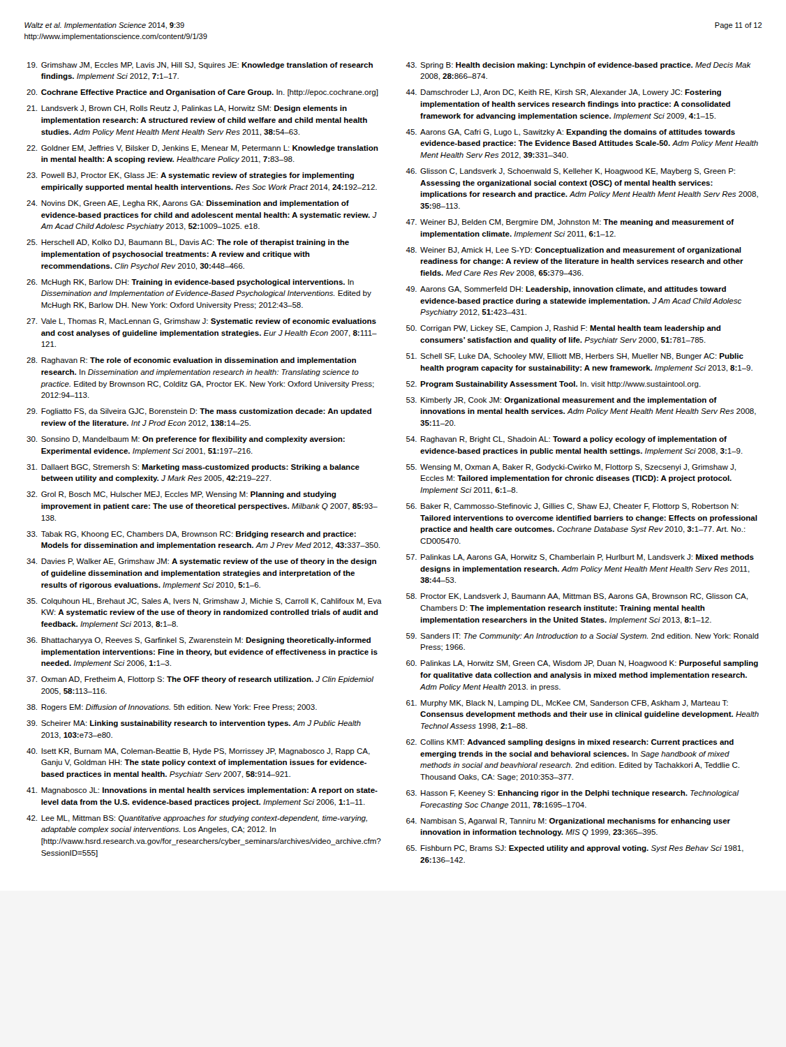Waltz et al. Implementation Science 2014, 9:39
http://www.implementationscience.com/content/9/1/39
Page 11 of 12
19. Grimshaw JM, Eccles MP, Lavis JN, Hill SJ, Squires JE: Knowledge translation of research findings. Implement Sci 2012, 7: 1–17.
20. Cochrane Effective Practice and Organisation of Care Group. In. [http://epoc.cochrane.org]
21. Landsverk J, Brown CH, Rolls Reutz J, Palinkas LA, Horwitz SM: Design elements in implementation research: A structured review of child welfare and child mental health studies. Adm Policy Ment Health Ment Health Serv Res 2011, 38: 54–63.
22. Goldner EM, Jeffries V, Bilsker D, Jenkins E, Menear M, Petermann L: Knowledge translation in mental health: A scoping review. Healthcare Policy 2011, 7: 83–98.
23. Powell BJ, Proctor EK, Glass JE: A systematic review of strategies for implementing empirically supported mental health interventions. Res Soc Work Pract 2014, 24: 192–212.
24. Novins DK, Green AE, Legha RK, Aarons GA: Dissemination and implementation of evidence-based practices for child and adolescent mental health: A systematic review. J Am Acad Child Adolesc Psychiatry 2013, 52: 1009–1025. e18.
25. Herschell AD, Kolko DJ, Baumann BL, Davis AC: The role of therapist training in the implementation of psychosocial treatments: A review and critique with recommendations. Clin Psychol Rev 2010, 30: 448–466.
26. McHugh RK, Barlow DH: Training in evidence-based psychological interventions. In Dissemination and Implementation of Evidence-Based Psychological Interventions. Edited by McHugh RK, Barlow DH. New York: Oxford University Press; 2012:43–58.
27. Vale L, Thomas R, MacLennan G, Grimshaw J: Systematic review of economic evaluations and cost analyses of guideline implementation strategies. Eur J Health Econ 2007, 8: 111–121.
28. Raghavan R: The role of economic evaluation in dissemination and implementation research. In Dissemination and implementation research in health: Translating science to practice. Edited by Brownson RC, Colditz GA, Proctor EK. New York: Oxford University Press; 2012:94–113.
29. Fogliatto FS, da Silveira GJC, Borenstein D: The mass customization decade: An updated review of the literature. Int J Prod Econ 2012, 138: 14–25.
30. Sonsino D, Mandelbaum M: On preference for flexibility and complexity aversion: Experimental evidence. Implement Sci 2001, 51: 197–216.
31. Dallaert BGC, Stremersh S: Marketing mass-customized products: Striking a balance between utility and complexity. J Mark Res 2005, 42: 219–227.
32. Grol R, Bosch MC, Hulscher MEJ, Eccles MP, Wensing M: Planning and studying improvement in patient care: The use of theoretical perspectives. Milbank Q 2007, 85: 93–138.
33. Tabak RG, Khoong EC, Chambers DA, Brownson RC: Bridging research and practice: Models for dissemination and implementation research. Am J Prev Med 2012, 43: 337–350.
34. Davies P, Walker AE, Grimshaw JM: A systematic review of the use of theory in the design of guideline dissemination and implementation strategies and interpretation of the results of rigorous evaluations. Implement Sci 2010, 5: 1–6.
35. Colquhoun HL, Brehaut JC, Sales A, Ivers N, Grimshaw J, Michie S, Carroll K, Cahlifoux M, Eva KW: A systematic review of the use of theory in randomized controlled trials of audit and feedback. Implement Sci 2013, 8: 1–8.
36. Bhattacharyya O, Reeves S, Garfinkel S, Zwarenstein M: Designing theoretically-informed implementation interventions: Fine in theory, but evidence of effectiveness in practice is needed. Implement Sci 2006, 1: 1–3.
37. Oxman AD, Fretheim A, Flottorp S: The OFF theory of research utilization. J Clin Epidemiol 2005, 58: 113–116.
38. Rogers EM: Diffusion of Innovations. 5th edition. New York: Free Press; 2003.
39. Scheirer MA: Linking sustainability research to intervention types. Am J Public Health 2013, 103: e73–e80.
40. Isett KR, Burnam MA, Coleman-Beattie B, Hyde PS, Morrissey JP, Magnabosco J, Rapp CA, Ganju V, Goldman HH: The state policy context of implementation issues for evidence-based practices in mental health. Psychiatr Serv 2007, 58: 914–921.
41. Magnabosco JL: Innovations in mental health services implementation: A report on state-level data from the U.S. evidence-based practices project. Implement Sci 2006, 1: 1–11.
42. Lee ML, Mittman BS: Quantitative approaches for studying context-dependent, time-varying, adaptable complex social interventions. Los Angeles, CA; 2012. In [http://vaww.hsrd.research.va.gov/for_researchers/cyber_seminars/archives/video_archive.cfm?SessionID=555]
43. Spring B: Health decision making: Lynchpin of evidence-based practice. Med Decis Mak 2008, 28: 866–874.
44. Damschroder LJ, Aron DC, Keith RE, Kirsh SR, Alexander JA, Lowery JC: Fostering implementation of health services research findings into practice: A consolidated framework for advancing implementation science. Implement Sci 2009, 4: 1–15.
45. Aarons GA, Cafri G, Lugo L, Sawitzky A: Expanding the domains of attitudes towards evidence-based practice: The Evidence Based Attitudes Scale-50. Adm Policy Ment Health Ment Health Serv Res 2012, 39: 331–340.
46. Glisson C, Landsverk J, Schoenwald S, Kelleher K, Hoagwood KE, Mayberg S, Green P: Assessing the organizational social context (OSC) of mental health services: implications for research and practice. Adm Policy Ment Health Ment Health Serv Res 2008, 35: 98–113.
47. Weiner BJ, Belden CM, Bergmire DM, Johnston M: The meaning and measurement of implementation climate. Implement Sci 2011, 6: 1–12.
48. Weiner BJ, Amick H, Lee S-YD: Conceptualization and measurement of organizational readiness for change: A review of the literature in health services research and other fields. Med Care Res Rev 2008, 65: 379–436.
49. Aarons GA, Sommerfeld DH: Leadership, innovation climate, and attitudes toward evidence-based practice during a statewide implementation. J Am Acad Child Adolesc Psychiatry 2012, 51: 423–431.
50. Corrigan PW, Lickey SE, Campion J, Rashid F: Mental health team leadership and consumers’ satisfaction and quality of life. Psychiatr Serv 2000, 51: 781–785.
51. Schell SF, Luke DA, Schooley MW, Elliott MB, Herbers SH, Mueller NB, Bunger AC: Public health program capacity for sustainability: A new framework. Implement Sci 2013, 8: 1–9.
52. Program Sustainability Assessment Tool. In. visit http://www.sustaintool.org.
53. Kimberly JR, Cook JM: Organizational measurement and the implementation of innovations in mental health services. Adm Policy Ment Health Ment Health Serv Res 2008, 35: 11–20.
54. Raghavan R, Bright CL, Shadoin AL: Toward a policy ecology of implementation of evidence-based practices in public mental health settings. Implement Sci 2008, 3: 1–9.
55. Wensing M, Oxman A, Baker R, Godycki-Cwirko M, Flottorp S, Szecsenyi J, Grimshaw J, Eccles M: Tailored implementation for chronic diseases (TICD): A project protocol. Implement Sci 2011, 6: 1–8.
56. Baker R, Cammosso-Stefinovic J, Gillies C, Shaw EJ, Cheater F, Flottorp S, Robertson N: Tailored interventions to overcome identified barriers to change: Effects on professional practice and health care outcomes. Cochrane Database Syst Rev 2010, 3: 1–77. Art. No.: CD005470.
57. Palinkas LA, Aarons GA, Horwitz S, Chamberlain P, Hurlburt M, Landsverk J: Mixed methods designs in implementation research. Adm Policy Ment Health Ment Health Serv Res 2011, 38: 44–53.
58. Proctor EK, Landsverk J, Baumann AA, Mittman BS, Aarons GA, Brownson RC, Glisson CA, Chambers D: The implementation research institute: Training mental health implementation researchers in the United States. Implement Sci 2013, 8: 1–12.
59. Sanders IT: The Community: An Introduction to a Social System. 2nd edition. New York: Ronald Press; 1966.
60. Palinkas LA, Horwitz SM, Green CA, Wisdom JP, Duan N, Hoagwood K: Purposeful sampling for qualitative data collection and analysis in mixed method implementation research. Adm Policy Ment Health 2013. in press.
61. Murphy MK, Black N, Lamping DL, McKee CM, Sanderson CFB, Askham J, Marteau T: Consensus development methods and their use in clinical guideline development. Health Technol Assess 1998, 2: 1–88.
62. Collins KMT: Advanced sampling designs in mixed research: Current practices and emerging trends in the social and behavioral sciences. In Sage handbook of mixed methods in social and beavhioral research. 2nd edition. Edited by Tachakkori A, Teddlie C. Thousand Oaks, CA: Sage; 2010:353–377.
63. Hasson F, Keeney S: Enhancing rigor in the Delphi technique research. Technological Forecasting Soc Change 2011, 78: 1695–1704.
64. Nambisan S, Agarwal R, Tanniru M: Organizational mechanisms for enhancing user innovation in information technology. MIS Q 1999, 23: 365–395.
65. Fishburn PC, Brams SJ: Expected utility and approval voting. Syst Res Behav Sci 1981, 26: 136–142.